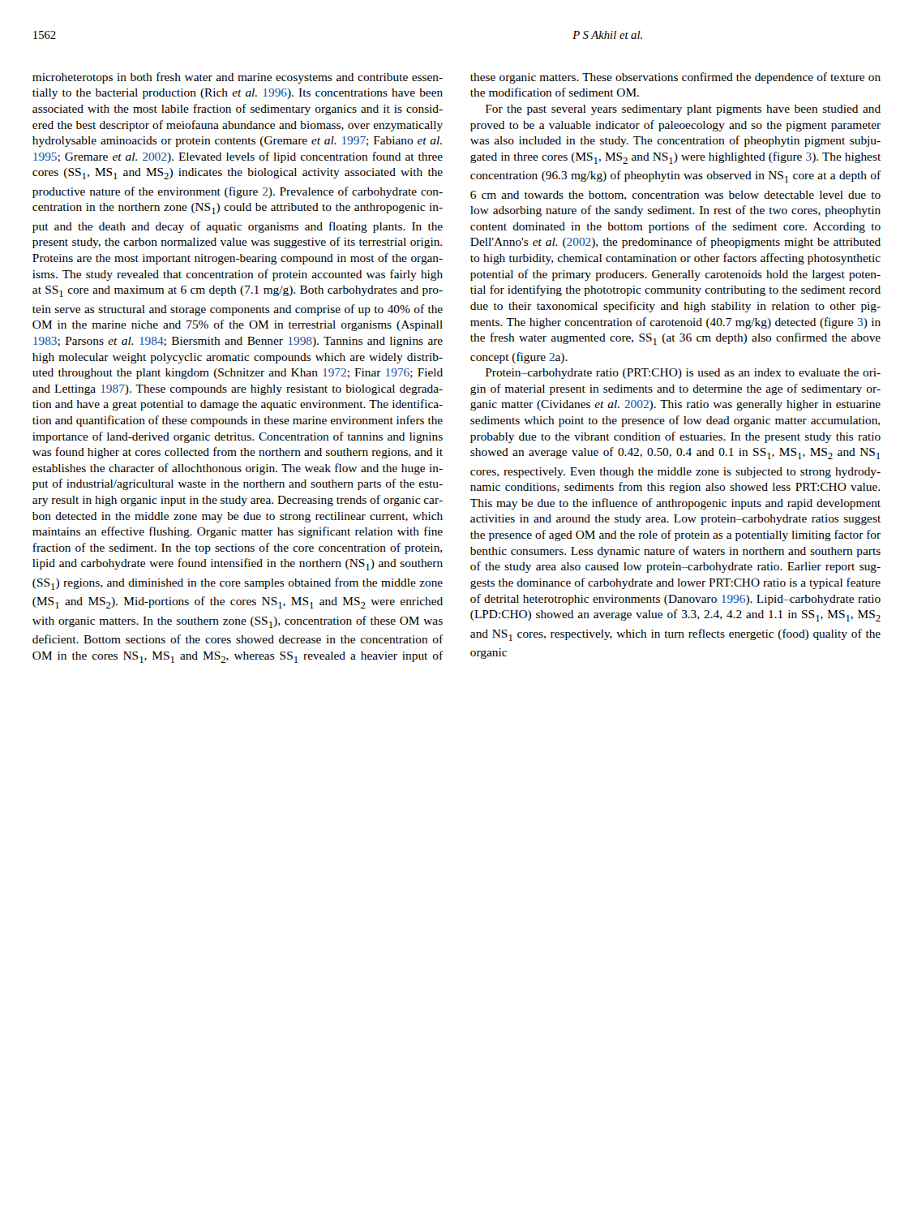1562 P S Akhil et al.
microheterotops in both fresh water and marine ecosystems and contribute essentially to the bacterial production (Rich et al. 1996). Its concentrations have been associated with the most labile fraction of sedimentary organics and it is considered the best descriptor of meiofauna abundance and biomass, over enzymatically hydrolysable aminoacids or protein contents (Gremare et al. 1997; Fabiano et al. 1995; Gremare et al. 2002). Elevated levels of lipid concentration found at three cores (SS1, MS1 and MS2) indicates the biological activity associated with the productive nature of the environment (figure 2). Prevalence of carbohydrate concentration in the northern zone (NS1) could be attributed to the anthropogenic input and the death and decay of aquatic organisms and floating plants. In the present study, the carbon normalized value was suggestive of its terrestrial origin. Proteins are the most important nitrogen-bearing compound in most of the organisms. The study revealed that concentration of protein accounted was fairly high at SS1 core and maximum at 6 cm depth (7.1 mg/g). Both carbohydrates and protein serve as structural and storage components and comprise of up to 40% of the OM in the marine niche and 75% of the OM in terrestrial organisms (Aspinall 1983; Parsons et al. 1984; Biersmith and Benner 1998). Tannins and lignins are high molecular weight polycyclic aromatic compounds which are widely distributed throughout the plant kingdom (Schnitzer and Khan 1972; Finar 1976; Field and Lettinga 1987). These compounds are highly resistant to biological degradation and have a great potential to damage the aquatic environment. The identification and quantification of these compounds in these marine environment infers the importance of land-derived organic detritus. Concentration of tannins and lignins was found higher at cores collected from the northern and southern regions, and it establishes the character of allochthonous origin. The weak flow and the huge input of industrial/agricultural waste in the northern and southern parts of the estuary result in high organic input in the study area. Decreasing trends of organic carbon detected in the middle zone may be due to strong rectilinear current, which maintains an effective flushing. Organic matter has significant relation with fine fraction of the sediment. In the top sections of the core concentration of protein, lipid and carbohydrate were found intensified in the northern (NS1) and southern (SS1) regions, and diminished in the core samples obtained from the middle zone (MS1 and MS2). Mid-portions of the cores NS1, MS1 and MS2 were enriched with organic matters. In the southern zone (SS1), concentration of these OM was deficient. Bottom sections of the cores showed decrease in the concentration of OM in the cores NS1, MS1 and MS2, whereas SS1 revealed a heavier input of these organic matters. These observations confirmed the dependence of texture on the modification of sediment OM.
For the past several years sedimentary plant pigments have been studied and proved to be a valuable indicator of paleoecology and so the pigment parameter was also included in the study. The concentration of pheophytin pigment subjugated in three cores (MS1, MS2 and NS1) were highlighted (figure 3). The highest concentration (96.3 mg/kg) of pheophytin was observed in NS1 core at a depth of 6 cm and towards the bottom, concentration was below detectable level due to low adsorbing nature of the sandy sediment. In rest of the two cores, pheophytin content dominated in the bottom portions of the sediment core. According to Dell'Anno's et al. (2002), the predominance of pheopigments might be attributed to high turbidity, chemical contamination or other factors affecting photosynthetic potential of the primary producers. Generally carotenoids hold the largest potential for identifying the phototropic community contributing to the sediment record due to their taxonomical specificity and high stability in relation to other pigments. The higher concentration of carotenoid (40.7 mg/kg) detected (figure 3) in the fresh water augmented core, SS1 (at 36 cm depth) also confirmed the above concept (figure 2a).
Protein–carbohydrate ratio (PRT:CHO) is used as an index to evaluate the origin of material present in sediments and to determine the age of sedimentary organic matter (Cividanes et al. 2002). This ratio was generally higher in estuarine sediments which point to the presence of low dead organic matter accumulation, probably due to the vibrant condition of estuaries. In the present study this ratio showed an average value of 0.42, 0.50, 0.4 and 0.1 in SS1, MS1, MS2 and NS1 cores, respectively. Even though the middle zone is subjected to strong hydrodynamic conditions, sediments from this region also showed less PRT:CHO value. This may be due to the influence of anthropogenic inputs and rapid development activities in and around the study area. Low protein–carbohydrate ratios suggest the presence of aged OM and the role of protein as a potentially limiting factor for benthic consumers. Less dynamic nature of waters in northern and southern parts of the study area also caused low protein–carbohydrate ratio. Earlier report suggests the dominance of carbohydrate and lower PRT:CHO ratio is a typical feature of detrital heterotrophic environments (Danovaro 1996). Lipid–carbohydrate ratio (LPD:CHO) showed an average value of 3.3, 2.4, 4.2 and 1.1 in SS1, MS1, MS2 and NS1 cores, respectively, which in turn reflects energetic (food) quality of the organic